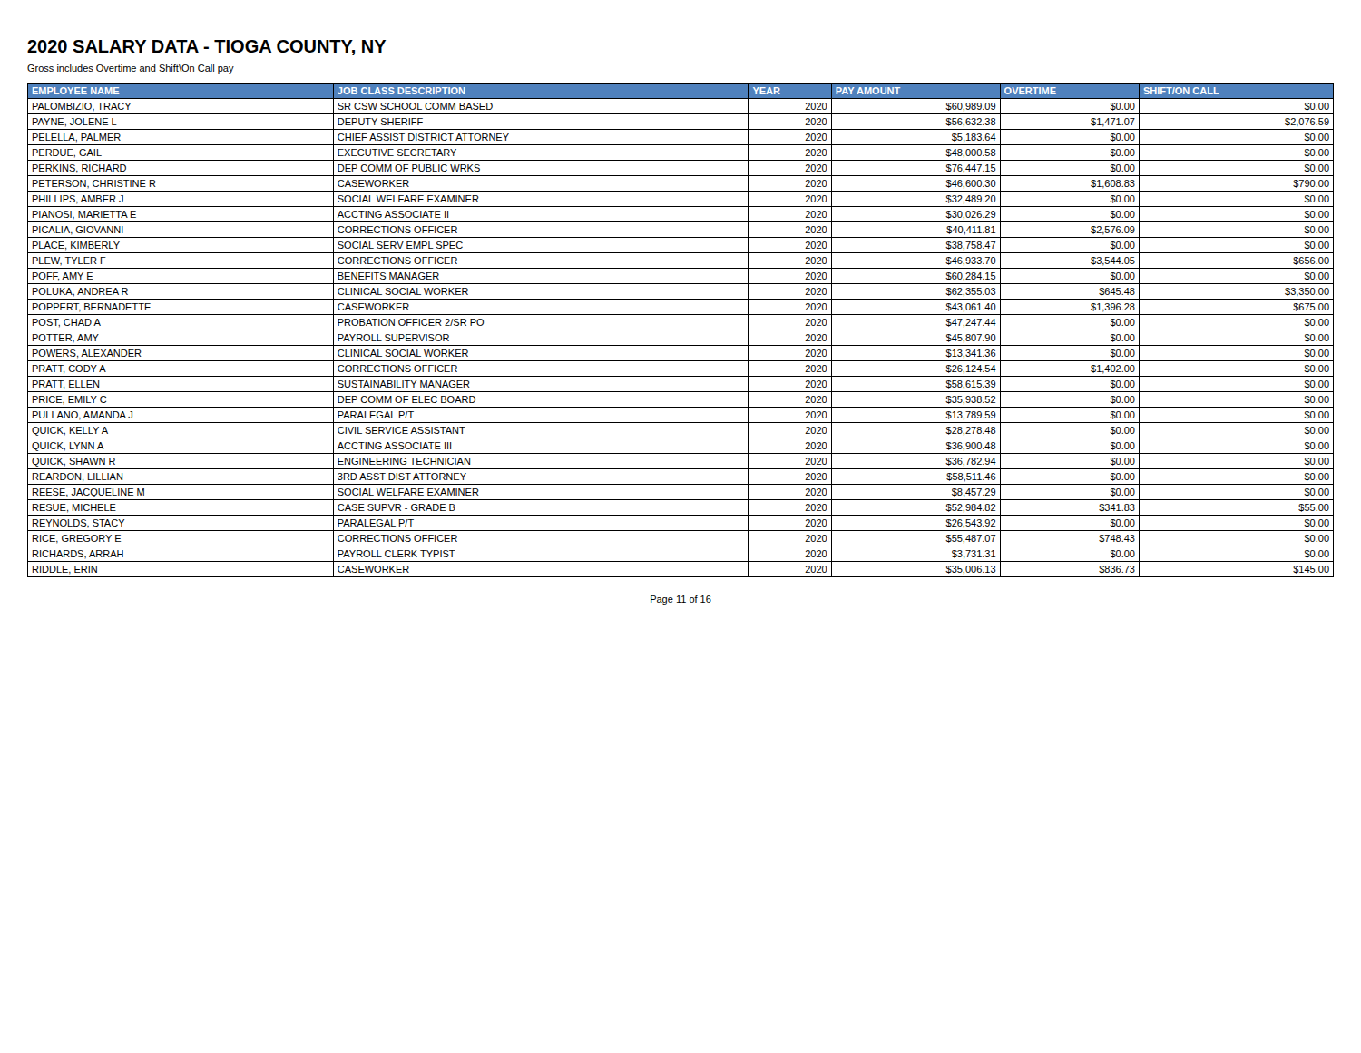2020 SALARY DATA - TIOGA COUNTY, NY
Gross includes Overtime and Shift\On Call pay
| EMPLOYEE NAME | JOB CLASS DESCRIPTION | YEAR | PAY AMOUNT | OVERTIME | SHIFT/ON CALL |
| --- | --- | --- | --- | --- | --- |
| PALOMBIZIO, TRACY | SR CSW SCHOOL COMM BASED | 2020 | $60,989.09 | $0.00 | $0.00 |
| PAYNE, JOLENE L | DEPUTY SHERIFF | 2020 | $56,632.38 | $1,471.07 | $2,076.59 |
| PELELLA, PALMER | CHIEF ASSIST DISTRICT ATTORNEY | 2020 | $5,183.64 | $0.00 | $0.00 |
| PERDUE, GAIL | EXECUTIVE SECRETARY | 2020 | $48,000.58 | $0.00 | $0.00 |
| PERKINS, RICHARD | DEP COMM OF PUBLIC WRKS | 2020 | $76,447.15 | $0.00 | $0.00 |
| PETERSON, CHRISTINE R | CASEWORKER | 2020 | $46,600.30 | $1,608.83 | $790.00 |
| PHILLIPS, AMBER J | SOCIAL WELFARE EXAMINER | 2020 | $32,489.20 | $0.00 | $0.00 |
| PIANOSI, MARIETTA E | ACCTING ASSOCIATE II | 2020 | $30,026.29 | $0.00 | $0.00 |
| PICALIA, GIOVANNI | CORRECTIONS OFFICER | 2020 | $40,411.81 | $2,576.09 | $0.00 |
| PLACE, KIMBERLY | SOCIAL SERV EMPL SPEC | 2020 | $38,758.47 | $0.00 | $0.00 |
| PLEW, TYLER F | CORRECTIONS OFFICER | 2020 | $46,933.70 | $3,544.05 | $656.00 |
| POFF, AMY E | BENEFITS MANAGER | 2020 | $60,284.15 | $0.00 | $0.00 |
| POLUKA, ANDREA R | CLINICAL SOCIAL WORKER | 2020 | $62,355.03 | $645.48 | $3,350.00 |
| POPPERT, BERNADETTE | CASEWORKER | 2020 | $43,061.40 | $1,396.28 | $675.00 |
| POST, CHAD A | PROBATION OFFICER 2/SR PO | 2020 | $47,247.44 | $0.00 | $0.00 |
| POTTER, AMY | PAYROLL SUPERVISOR | 2020 | $45,807.90 | $0.00 | $0.00 |
| POWERS, ALEXANDER | CLINICAL SOCIAL WORKER | 2020 | $13,341.36 | $0.00 | $0.00 |
| PRATT, CODY A | CORRECTIONS OFFICER | 2020 | $26,124.54 | $1,402.00 | $0.00 |
| PRATT, ELLEN | SUSTAINABILITY MANAGER | 2020 | $58,615.39 | $0.00 | $0.00 |
| PRICE, EMILY C | DEP COMM OF ELEC BOARD | 2020 | $35,938.52 | $0.00 | $0.00 |
| PULLANO, AMANDA J | PARALEGAL P/T | 2020 | $13,789.59 | $0.00 | $0.00 |
| QUICK, KELLY A | CIVIL SERVICE ASSISTANT | 2020 | $28,278.48 | $0.00 | $0.00 |
| QUICK, LYNN A | ACCTING ASSOCIATE III | 2020 | $36,900.48 | $0.00 | $0.00 |
| QUICK, SHAWN R | ENGINEERING TECHNICIAN | 2020 | $36,782.94 | $0.00 | $0.00 |
| REARDON, LILLIAN | 3RD ASST DIST ATTORNEY | 2020 | $58,511.46 | $0.00 | $0.00 |
| REESE, JACQUELINE M | SOCIAL WELFARE EXAMINER | 2020 | $8,457.29 | $0.00 | $0.00 |
| RESUE, MICHELE | CASE SUPVR - GRADE B | 2020 | $52,984.82 | $341.83 | $55.00 |
| REYNOLDS, STACY | PARALEGAL P/T | 2020 | $26,543.92 | $0.00 | $0.00 |
| RICE, GREGORY E | CORRECTIONS OFFICER | 2020 | $55,487.07 | $748.43 | $0.00 |
| RICHARDS, ARRAH | PAYROLL CLERK TYPIST | 2020 | $3,731.31 | $0.00 | $0.00 |
| RIDDLE, ERIN | CASEWORKER | 2020 | $35,006.13 | $836.73 | $145.00 |
Page 11 of 16